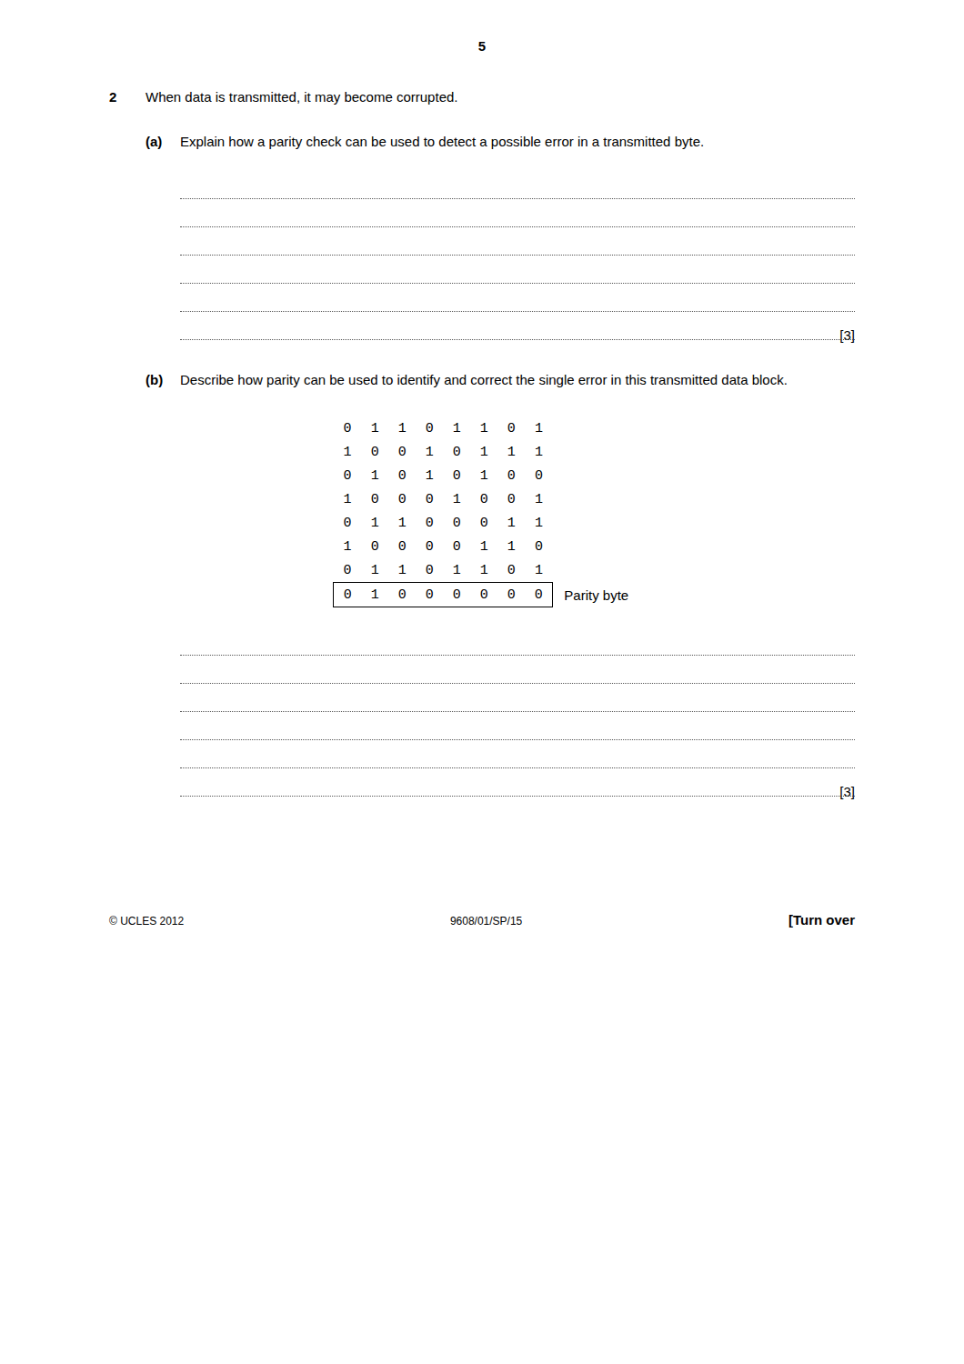5
2
When data is transmitted, it may become corrupted.
(a)
Explain how a parity check can be used to detect a possible error in a transmitted byte.
[3]
(b)
Describe how parity can be used to identify and correct the single error in this transmitted data block.
| 0 | 1 | 1 | 0 | 1 | 1 | 0 | 1 | |
| 1 | 0 | 0 | 1 | 0 | 1 | 1 | 1 | |
| 0 | 1 | 0 | 1 | 0 | 1 | 0 | 0 | |
| 1 | 0 | 0 | 0 | 1 | 0 | 0 | 1 | |
| 0 | 1 | 1 | 0 | 0 | 0 | 1 | 1 | |
| 1 | 0 | 0 | 0 | 0 | 1 | 1 | 0 | |
| 0 | 1 | 1 | 0 | 1 | 1 | 0 | 1 | |
| 0 | 1 | 0 | 0 | 0 | 0 | 0 | 0 | Parity byte |
[3]
© UCLES 2012
9608/01/SP/15
[Turn over